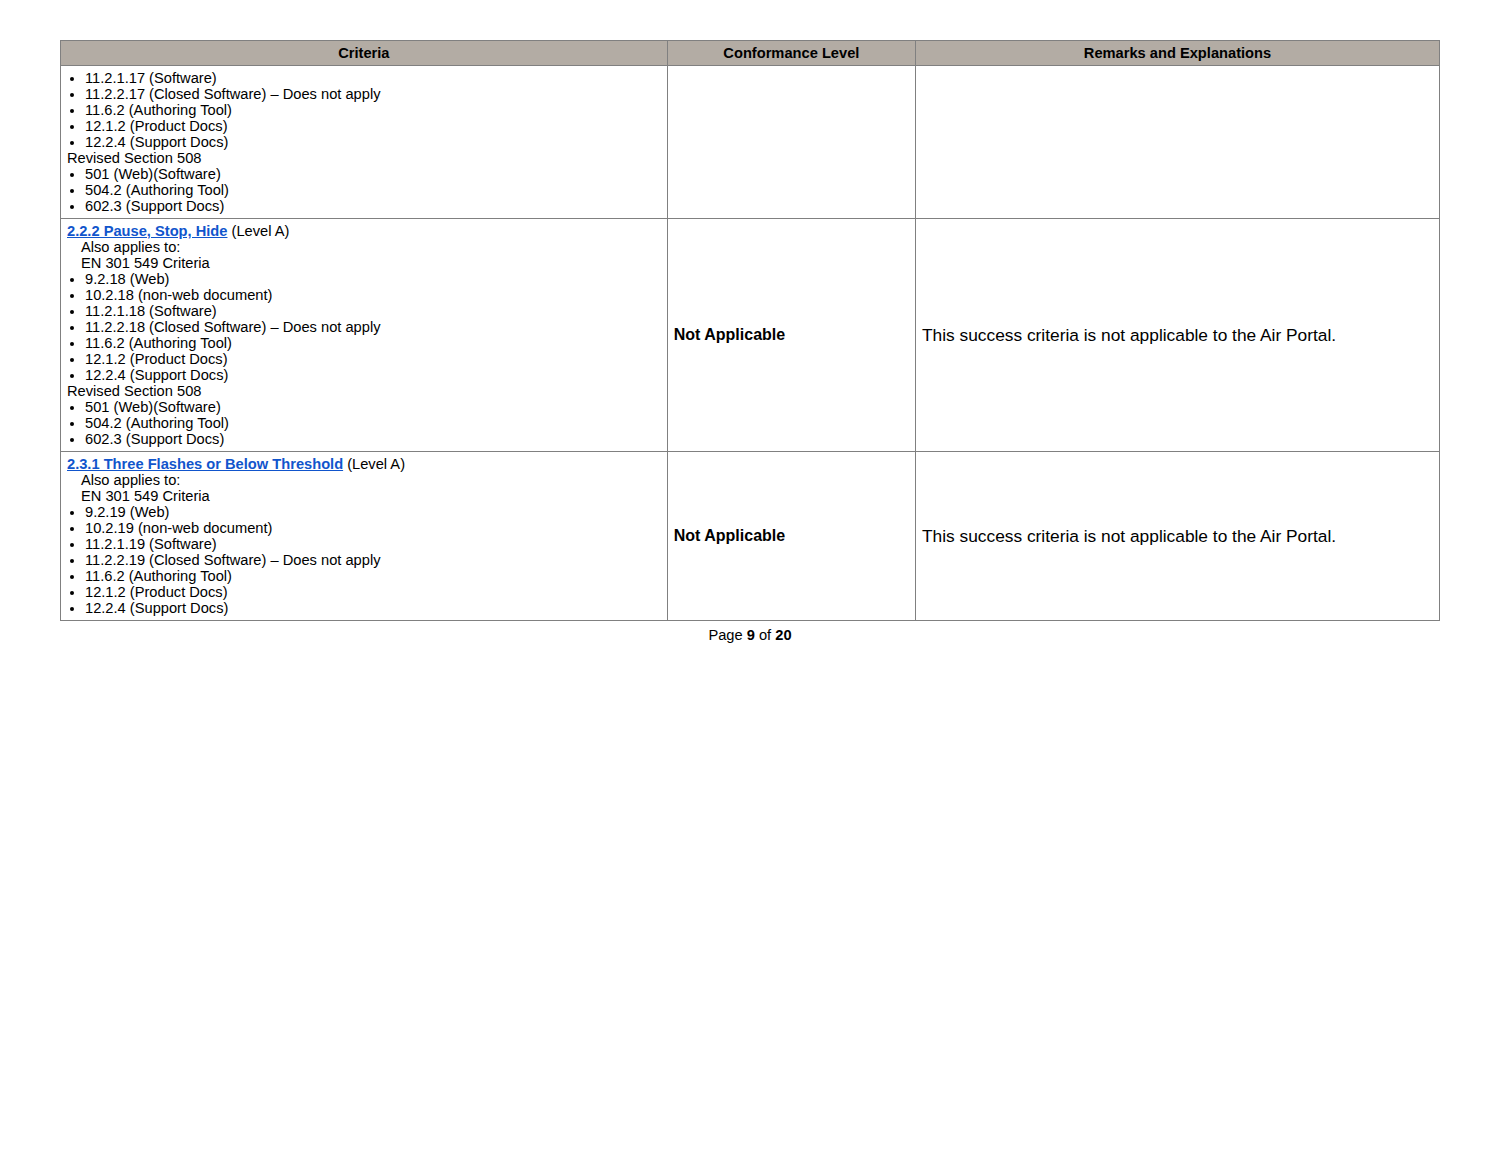| Criteria | Conformance Level | Remarks and Explanations |
| --- | --- | --- |
| 11.2.1.17 (Software) 11.2.2.17 (Closed Software) – Does not apply 11.6.2 (Authoring Tool) 12.1.2 (Product Docs) 12.2.4 (Support Docs) Revised Section 508 501 (Web)(Software) 504.2 (Authoring Tool) 602.3 (Support Docs) | | |
| 2.2.2 Pause, Stop, Hide (Level A) Also applies to: EN 301 549 Criteria 9.2.18 (Web) 10.2.18 (non-web document) 11.2.1.18 (Software) 11.2.2.18 (Closed Software) – Does not apply 11.6.2 (Authoring Tool) 12.1.2 (Product Docs) 12.2.4 (Support Docs) Revised Section 508 501 (Web)(Software) 504.2 (Authoring Tool) 602.3 (Support Docs) | Not Applicable | This success criteria is not applicable to the Air Portal. |
| 2.3.1 Three Flashes or Below Threshold (Level A) Also applies to: EN 301 549 Criteria 9.2.19 (Web) 10.2.19 (non-web document) 11.2.1.19 (Software) 11.2.2.19 (Closed Software) – Does not apply 11.6.2 (Authoring Tool) 12.1.2 (Product Docs) 12.2.4 (Support Docs) | Not Applicable | This success criteria is not applicable to the Air Portal. |
Page 9 of 20